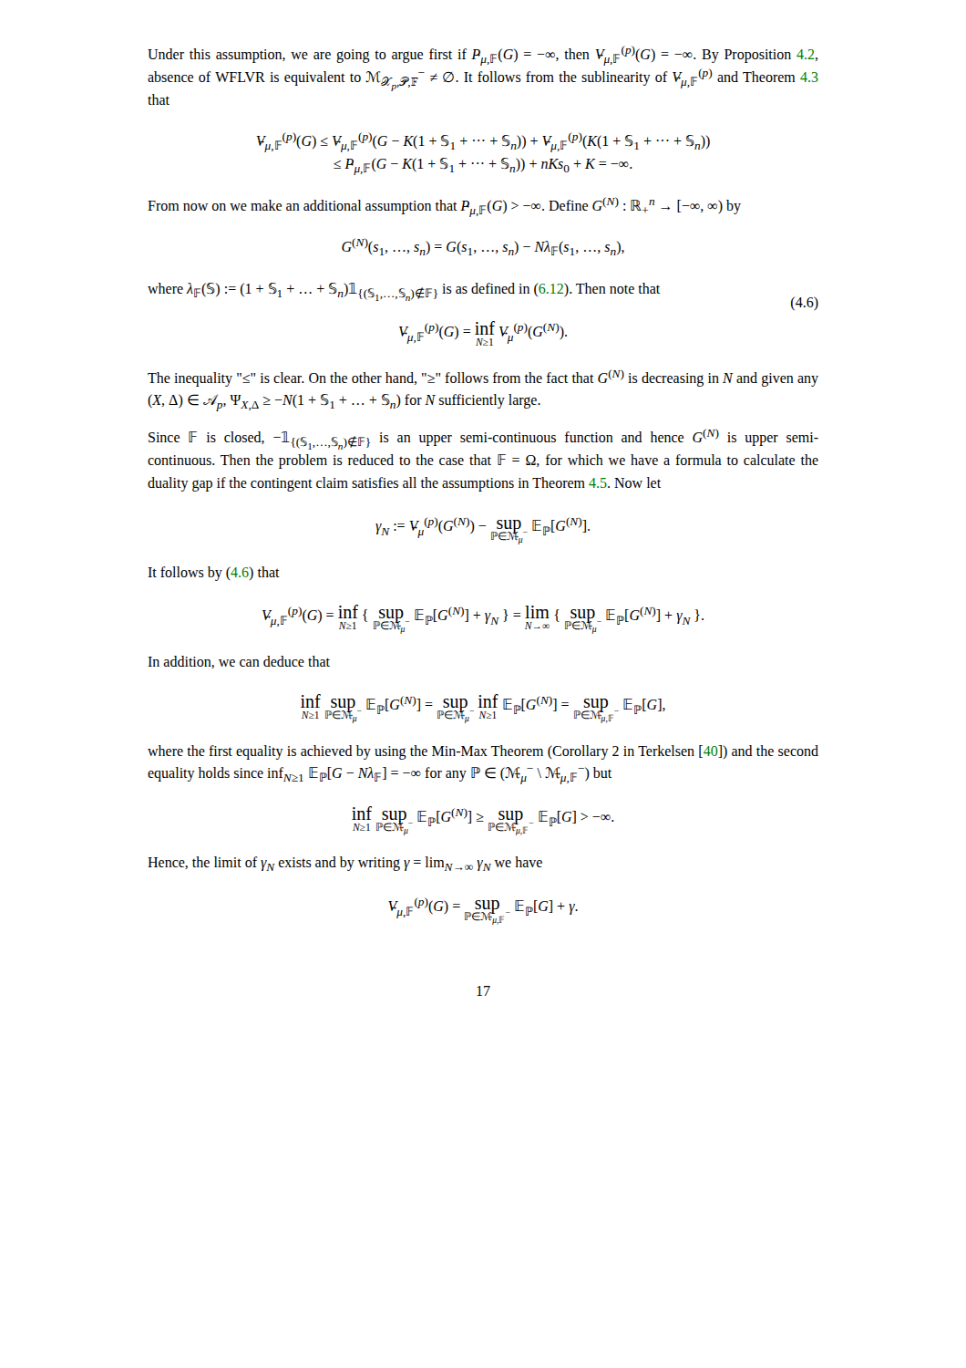Under this assumption, we are going to argue first if P⃗μ,𝔽(G) = −∞, then V⃗μ,𝔽(p)(G) = −∞. By Proposition 4.2, absence of WFLVR is equivalent to ℳ𝒳p,𝒫,𝔽− ≠ ∅. It follows from the sublinearity of V⃗μ,𝔽(p) and Theorem 4.3 that
V⃗μ,𝔽(p)(G) ≤ V⃗μ,𝔽(p)(G − K(1 + 𝕊1 + ··· + 𝕊n)) + V⃗μ,𝔽(p)(K(1 + 𝕊1 + ··· + 𝕊n))
≤ P⃗μ,𝔽(G − K(1 + 𝕊1 + ··· + 𝕊n)) + nKs0 + K = −∞.
From now on we make an additional assumption that P⃗μ,𝔽(G) > −∞. Define G(N) : ℝ+n → [−∞, ∞) by
G(N)(s1, …, sn) = G(s1, …, sn) − Nλ𝔽(s1, …, sn),
where λ𝔽(𝕊) := (1 + 𝕊1 + … + 𝕊n)𝟙{(𝕊1,…,𝕊n)∉𝔽} is as defined in (6.12). Then note that
V⃗μ,𝔽(p)(G) = inf N≥1 V⃗μ(p)(G(N)). (4.6)
The inequality "≤" is clear. On the other hand, "≥" follows from the fact that G(N) is decreasing in N and given any (X, Δ) ∈ 𝒜p, ΨX,Δ ≥ −N(1 + 𝕊1 + … + 𝕊n) for N sufficiently large.
Since 𝔽 is closed, −𝟙{(𝕊1,…,𝕊n)∉𝔽} is an upper semi-continuous function and hence G(N) is upper semi-continuous. Then the problem is reduced to the case that 𝔽 = Ω, for which we have a formula to calculate the duality gap if the contingent claim satisfies all the assumptions in Theorem 4.5. Now let
γN := V⃗μ(p)(G(N)) − sup ℙ∈ℳ⃗μ− 𝔼ℙ[G(N)].
It follows by (4.6) that
V⃗μ,𝔽(p)(G) = inf N≥1 { sup ℙ∈ℳ⃗μ− 𝔼ℙ[G(N)] + γN } = lim N→∞ { sup ℙ∈ℳ⃗μ− 𝔼ℙ[G(N)] + γN }.
In addition, we can deduce that
inf N≥1 sup ℙ∈ℳ⃗μ− 𝔼ℙ[G(N)] = sup ℙ∈ℳ⃗μ− inf N≥1 𝔼ℙ[G(N)] = sup ℙ∈ℳ⃗μ,𝔽− 𝔼ℙ[G],
where the first equality is achieved by using the Min-Max Theorem (Corollary 2 in Terkelsen [40]) and the second equality holds since infN≥1 𝔼ℙ[G − Nλ𝔽] = −∞ for any ℙ ∈ (ℳ⃗μ− \ ℳ⃗μ,𝔽−) but
inf N≥1 sup ℙ∈ℳ⃗μ− 𝔼ℙ[G(N)] ≥ sup ℙ∈ℳ⃗μ,𝔽− 𝔼ℙ[G] > −∞.
Hence, the limit of γN exists and by writing γ = limN→∞ γN we have
V⃗μ,𝔽(p)(G) = sup ℙ∈ℳ⃗μ,𝔽− 𝔼ℙ[G] + γ.
17